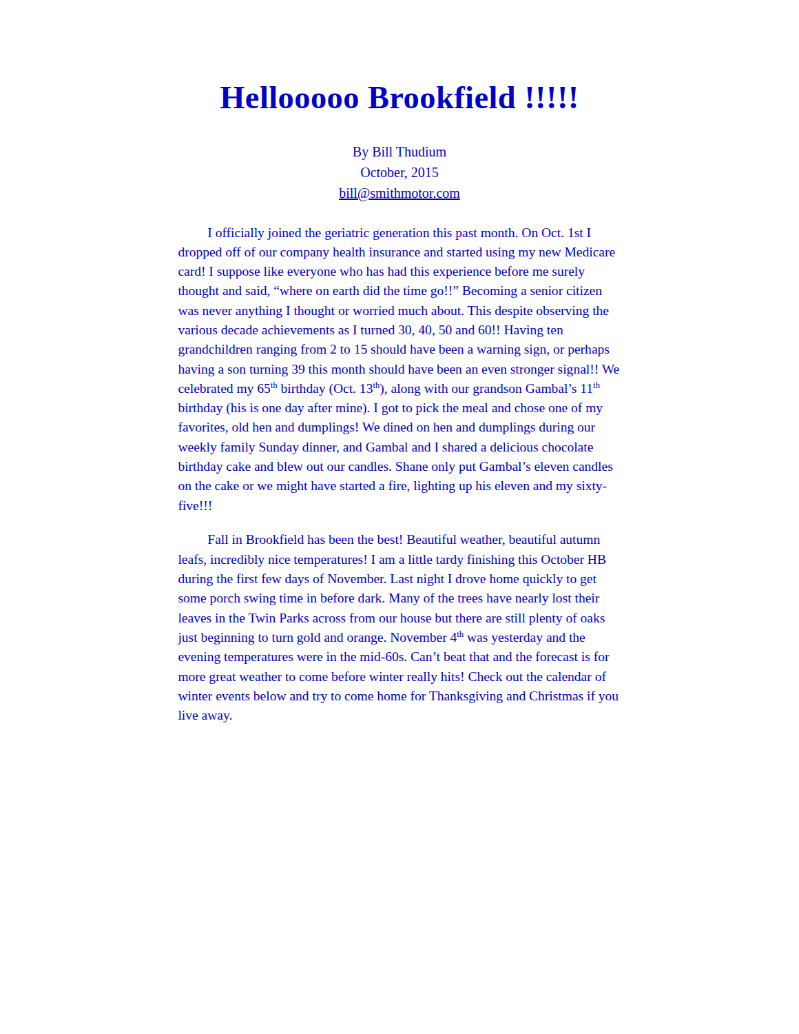Hellooooo Brookfield !!!!!
By Bill Thudium
October, 2015
bill@smithmotor.com
I officially joined the geriatric generation this past month. On Oct. 1st I dropped off of our company health insurance and started using my new Medicare card! I suppose like everyone who has had this experience before me surely thought and said, “where on earth did the time go!!” Becoming a senior citizen was never anything I thought or worried much about. This despite observing the various decade achievements as I turned 30, 40, 50 and 60!! Having ten grandchildren ranging from 2 to 15 should have been a warning sign, or perhaps having a son turning 39 this month should have been an even stronger signal!! We celebrated my 65th birthday (Oct. 13th), along with our grandson Gambal’s 11th birthday (his is one day after mine). I got to pick the meal and chose one of my favorites, old hen and dumplings! We dined on hen and dumplings during our weekly family Sunday dinner, and Gambal and I shared a delicious chocolate birthday cake and blew out our candles. Shane only put Gambal’s eleven candles on the cake or we might have started a fire, lighting up his eleven and my sixty-five!!!
Fall in Brookfield has been the best! Beautiful weather, beautiful autumn leafs, incredibly nice temperatures! I am a little tardy finishing this October HB during the first few days of November. Last night I drove home quickly to get some porch swing time in before dark. Many of the trees have nearly lost their leaves in the Twin Parks across from our house but there are still plenty of oaks just beginning to turn gold and orange. November 4th was yesterday and the evening temperatures were in the mid-60s. Can’t beat that and the forecast is for more great weather to come before winter really hits! Check out the calendar of winter events below and try to come home for Thanksgiving and Christmas if you live away.